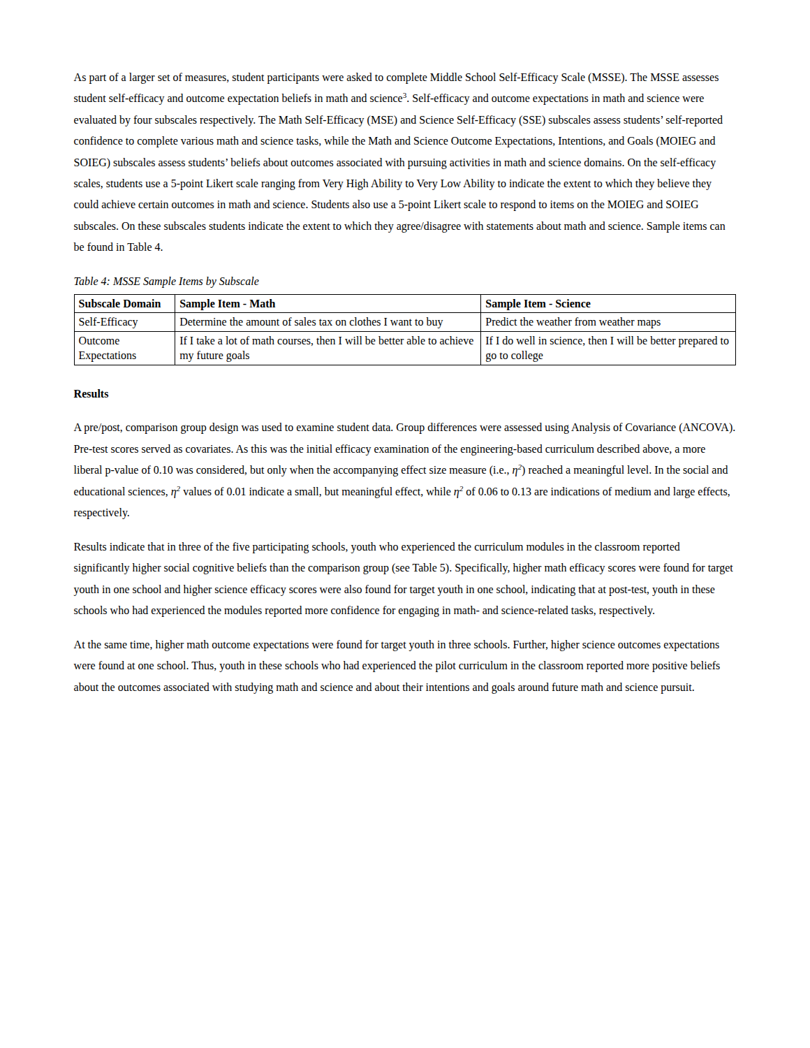As part of a larger set of measures, student participants were asked to complete Middle School Self-Efficacy Scale (MSSE). The MSSE assesses student self-efficacy and outcome expectation beliefs in math and science3. Self-efficacy and outcome expectations in math and science were evaluated by four subscales respectively. The Math Self-Efficacy (MSE) and Science Self-Efficacy (SSE) subscales assess students’ self-reported confidence to complete various math and science tasks, while the Math and Science Outcome Expectations, Intentions, and Goals (MOIEG and SOIEG) subscales assess students’ beliefs about outcomes associated with pursuing activities in math and science domains. On the self-efficacy scales, students use a 5-point Likert scale ranging from Very High Ability to Very Low Ability to indicate the extent to which they believe they could achieve certain outcomes in math and science. Students also use a 5-point Likert scale to respond to items on the MOIEG and SOIEG subscales. On these subscales students indicate the extent to which they agree/disagree with statements about math and science. Sample items can be found in Table 4.
Table 4: MSSE Sample Items by Subscale
| Subscale Domain | Sample Item - Math | Sample Item - Science |
| --- | --- | --- |
| Self-Efficacy | Determine the amount of sales tax on clothes I want to buy | Predict the weather from weather maps |
| Outcome Expectations | If I take a lot of math courses, then I will be better able to achieve my future goals | If I do well in science, then I will be better prepared to go to college |
Results
A pre/post, comparison group design was used to examine student data. Group differences were assessed using Analysis of Covariance (ANCOVA). Pre-test scores served as covariates. As this was the initial efficacy examination of the engineering-based curriculum described above, a more liberal p-value of 0.10 was considered, but only when the accompanying effect size measure (i.e., η2) reached a meaningful level. In the social and educational sciences, η2 values of 0.01 indicate a small, but meaningful effect, while η2 of 0.06 to 0.13 are indications of medium and large effects, respectively.
Results indicate that in three of the five participating schools, youth who experienced the curriculum modules in the classroom reported significantly higher social cognitive beliefs than the comparison group (see Table 5). Specifically, higher math efficacy scores were found for target youth in one school and higher science efficacy scores were also found for target youth in one school, indicating that at post-test, youth in these schools who had experienced the modules reported more confidence for engaging in math- and science-related tasks, respectively.
At the same time, higher math outcome expectations were found for target youth in three schools. Further, higher science outcomes expectations were found at one school. Thus, youth in these schools who had experienced the pilot curriculum in the classroom reported more positive beliefs about the outcomes associated with studying math and science and about their intentions and goals around future math and science pursuit.